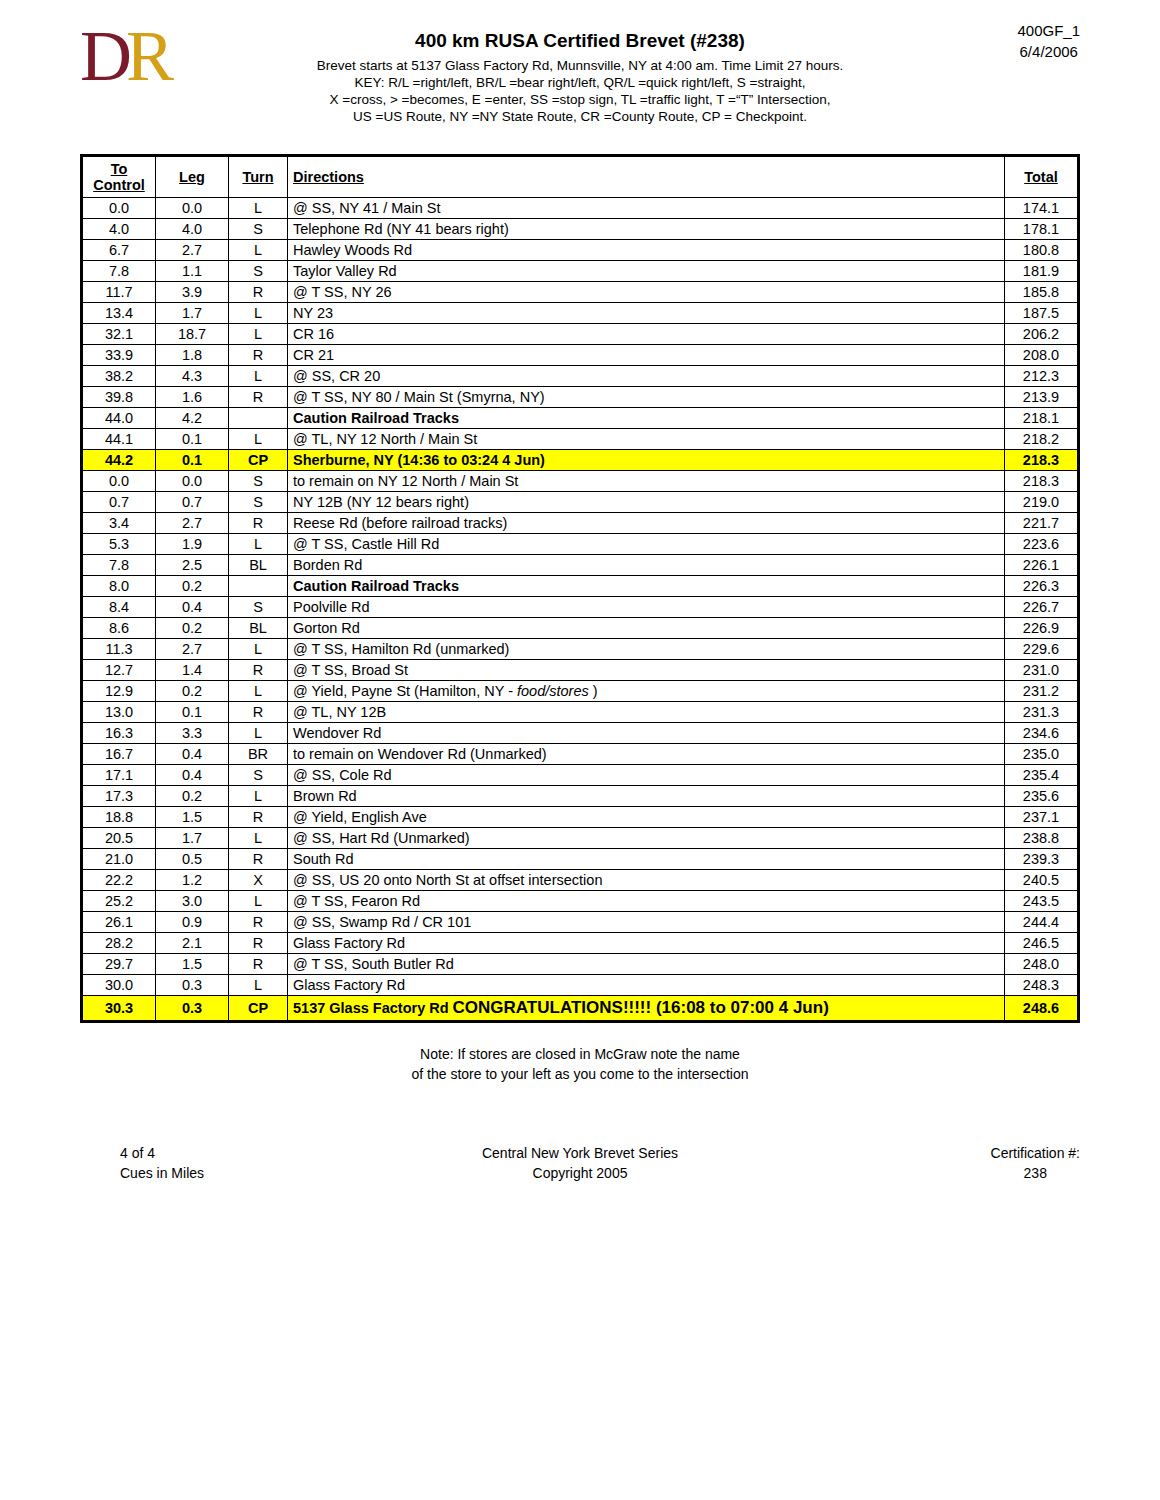DR
400GF_1
6/4/2006
400 km RUSA Certified Brevet (#238)
Brevet starts at 5137 Glass Factory Rd, Munnsville, NY at 4:00 am. Time Limit 27 hours.
KEY: R/L =right/left, BR/L =bear right/left, QR/L =quick right/left, S =straight,
X =cross, > =becomes, E =enter, SS =stop sign, TL =traffic light, T =“T” Intersection,
US =US Route, NY =NY State Route, CR =County Route, CP = Checkpoint.
| To Control | Leg | Turn | Directions | Total |
| --- | --- | --- | --- | --- |
| 0.0 | 0.0 | L | @ SS, NY 41 / Main St | 174.1 |
| 4.0 | 4.0 | S | Telephone Rd (NY 41 bears right) | 178.1 |
| 6.7 | 2.7 | L | Hawley Woods Rd | 180.8 |
| 7.8 | 1.1 | S | Taylor Valley Rd | 181.9 |
| 11.7 | 3.9 | R | @ T SS, NY 26 | 185.8 |
| 13.4 | 1.7 | L | NY 23 | 187.5 |
| 32.1 | 18.7 | L | CR 16 | 206.2 |
| 33.9 | 1.8 | R | CR 21 | 208.0 |
| 38.2 | 4.3 | L | @ SS, CR 20 | 212.3 |
| 39.8 | 1.6 | R | @ T SS, NY 80 / Main St (Smyrna, NY) | 213.9 |
| 44.0 | 4.2 | | Caution Railroad Tracks | 218.1 |
| 44.1 | 0.1 | L | @ TL, NY 12 North / Main St | 218.2 |
| 44.2 | 0.1 | CP | Sherburne, NY (14:36 to 03:24 4 Jun) | 218.3 |
| 0.0 | 0.0 | S | to remain on NY 12 North / Main St | 218.3 |
| 0.7 | 0.7 | S | NY 12B (NY 12 bears right) | 219.0 |
| 3.4 | 2.7 | R | Reese Rd (before railroad tracks) | 221.7 |
| 5.3 | 1.9 | L | @ T SS, Castle Hill Rd | 223.6 |
| 7.8 | 2.5 | BL | Borden Rd | 226.1 |
| 8.0 | 0.2 | | Caution Railroad Tracks | 226.3 |
| 8.4 | 0.4 | S | Poolville Rd | 226.7 |
| 8.6 | 0.2 | BL | Gorton Rd | 226.9 |
| 11.3 | 2.7 | L | @ T SS, Hamilton Rd (unmarked) | 229.6 |
| 12.7 | 1.4 | R | @ T SS, Broad St | 231.0 |
| 12.9 | 0.2 | L | @ Yield, Payne St (Hamilton, NY - food/stores ) | 231.2 |
| 13.0 | 0.1 | R | @ TL, NY 12B | 231.3 |
| 16.3 | 3.3 | L | Wendover Rd | 234.6 |
| 16.7 | 0.4 | BR | to remain on Wendover Rd (Unmarked) | 235.0 |
| 17.1 | 0.4 | S | @ SS, Cole Rd | 235.4 |
| 17.3 | 0.2 | L | Brown Rd | 235.6 |
| 18.8 | 1.5 | R | @ Yield, English Ave | 237.1 |
| 20.5 | 1.7 | L | @ SS, Hart Rd (Unmarked) | 238.8 |
| 21.0 | 0.5 | R | South Rd | 239.3 |
| 22.2 | 1.2 | X | @ SS, US 20 onto North St at offset intersection | 240.5 |
| 25.2 | 3.0 | L | @ T SS, Fearon Rd | 243.5 |
| 26.1 | 0.9 | R | @ SS, Swamp Rd / CR 101 | 244.4 |
| 28.2 | 2.1 | R | Glass Factory Rd | 246.5 |
| 29.7 | 1.5 | R | @ T SS, South Butler Rd | 248.0 |
| 30.0 | 0.3 | L | Glass Factory Rd | 248.3 |
| 30.3 | 0.3 | CP | 5137 Glass Factory Rd CONGRATULATIONS!!!!! (16:08 to 07:00 4 Jun) | 248.6 |
Note: If stores are closed in McGraw note the name
of the store to your left as you come to the intersection
4 of 4
Cues in Miles
Central New York Brevet Series
Copyright 2005
Certification #:
238